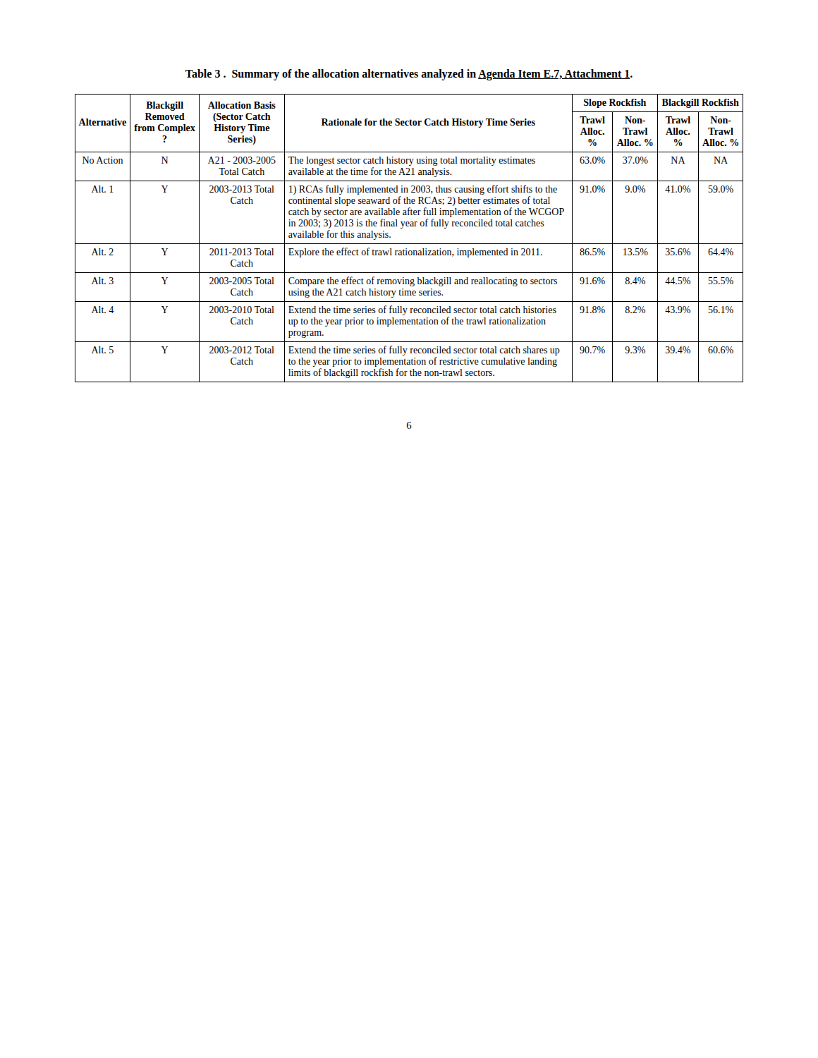Table 3 . Summary of the allocation alternatives analyzed in Agenda Item E.7, Attachment 1.
| Alternative | Blackgill Removed from Complex ? | Allocation Basis (Sector Catch History Time Series) | Rationale for the Sector Catch History Time Series | Slope Rockfish | Blackgill Rockfish |
| --- | --- | --- | --- | --- | --- |
| Trawl Alloc. % | Non-Trawl Alloc. % | Trawl Alloc. % | Non-Trawl Alloc. % |
| No Action | N | A21 - 2003-2005 Total Catch | The longest sector catch history using total mortality estimates available at the time for the A21 analysis. | 63.0% | 37.0% | NA | NA |
| Alt. 1 | Y | 2003-2013 Total Catch | 1) RCAs fully implemented in 2003, thus causing effort shifts to the continental slope seaward of the RCAs; 2) better estimates of total catch by sector are available after full implementation of the WCGOP in 2003; 3) 2013 is the final year of fully reconciled total catches available for this analysis. | 91.0% | 9.0% | 41.0% | 59.0% |
| Alt. 2 | Y | 2011-2013 Total Catch | Explore the effect of trawl rationalization, implemented in 2011. | 86.5% | 13.5% | 35.6% | 64.4% |
| Alt. 3 | Y | 2003-2005 Total Catch | Compare the effect of removing blackgill and reallocating to sectors using the A21 catch history time series. | 91.6% | 8.4% | 44.5% | 55.5% |
| Alt. 4 | Y | 2003-2010 Total Catch | Extend the time series of fully reconciled sector total catch histories up to the year prior to implementation of the trawl rationalization program. | 91.8% | 8.2% | 43.9% | 56.1% |
| Alt. 5 | Y | 2003-2012 Total Catch | Extend the time series of fully reconciled sector total catch shares up to the year prior to implementation of restrictive cumulative landing limits of blackgill rockfish for the non-trawl sectors. | 90.7% | 9.3% | 39.4% | 60.6% |
6